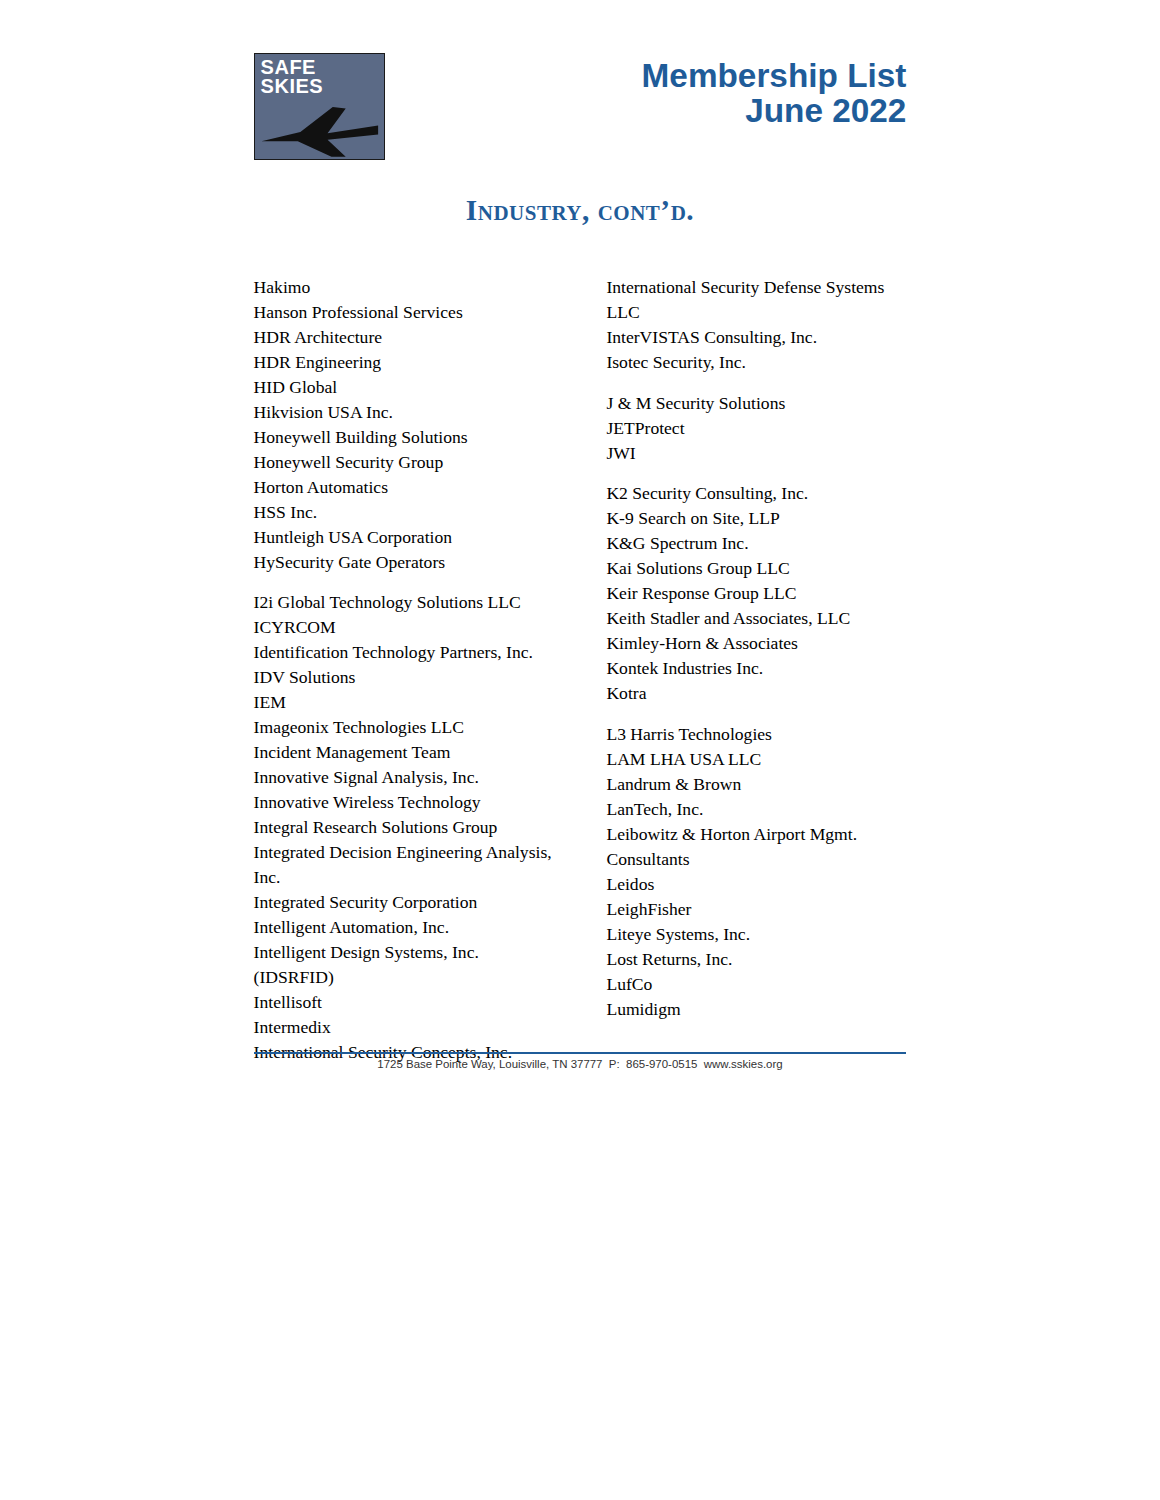SAFE
SKIES
Membership List
June 2022
Industry, cont’d.
Hakimo
Hanson Professional Services
HDR Architecture
HDR Engineering
HID Global
Hikvision USA Inc.
Honeywell Building Solutions
Honeywell Security Group
Horton Automatics
HSS Inc.
Huntleigh USA Corporation
HySecurity Gate Operators
I2i Global Technology Solutions LLC
ICYRCOM
Identification Technology Partners, Inc.
IDV Solutions
IEM
Imageonix Technologies LLC
Incident Management Team
Innovative Signal Analysis, Inc.
Innovative Wireless Technology
Integral Research Solutions Group
Integrated Decision Engineering Analysis, Inc.
Integrated Security Corporation
Intelligent Automation, Inc.
Intelligent Design Systems, Inc. (IDSRFID)
Intellisoft
Intermedix
International Security Concepts, Inc.
International Security Defense Systems LLC
InterVISTAS Consulting, Inc.
Isotec Security, Inc.
J & M Security Solutions
JETProtect
JWI
K2 Security Consulting, Inc.
K-9 Search on Site, LLP
K&G Spectrum Inc.
Kai Solutions Group LLC
Keir Response Group LLC
Keith Stadler and Associates, LLC
Kimley-Horn & Associates
Kontek Industries Inc.
Kotra
L3 Harris Technologies
LAM LHA USA LLC
Landrum & Brown
LanTech, Inc.
Leibowitz & Horton Airport Mgmt. Consultants
Leidos
LeighFisher
Liteye Systems, Inc.
Lost Returns, Inc.
LufCo
Lumidigm
1725 Base Pointe Way, Louisville, TN 37777 P: 865-970-0515 www.sskies.org